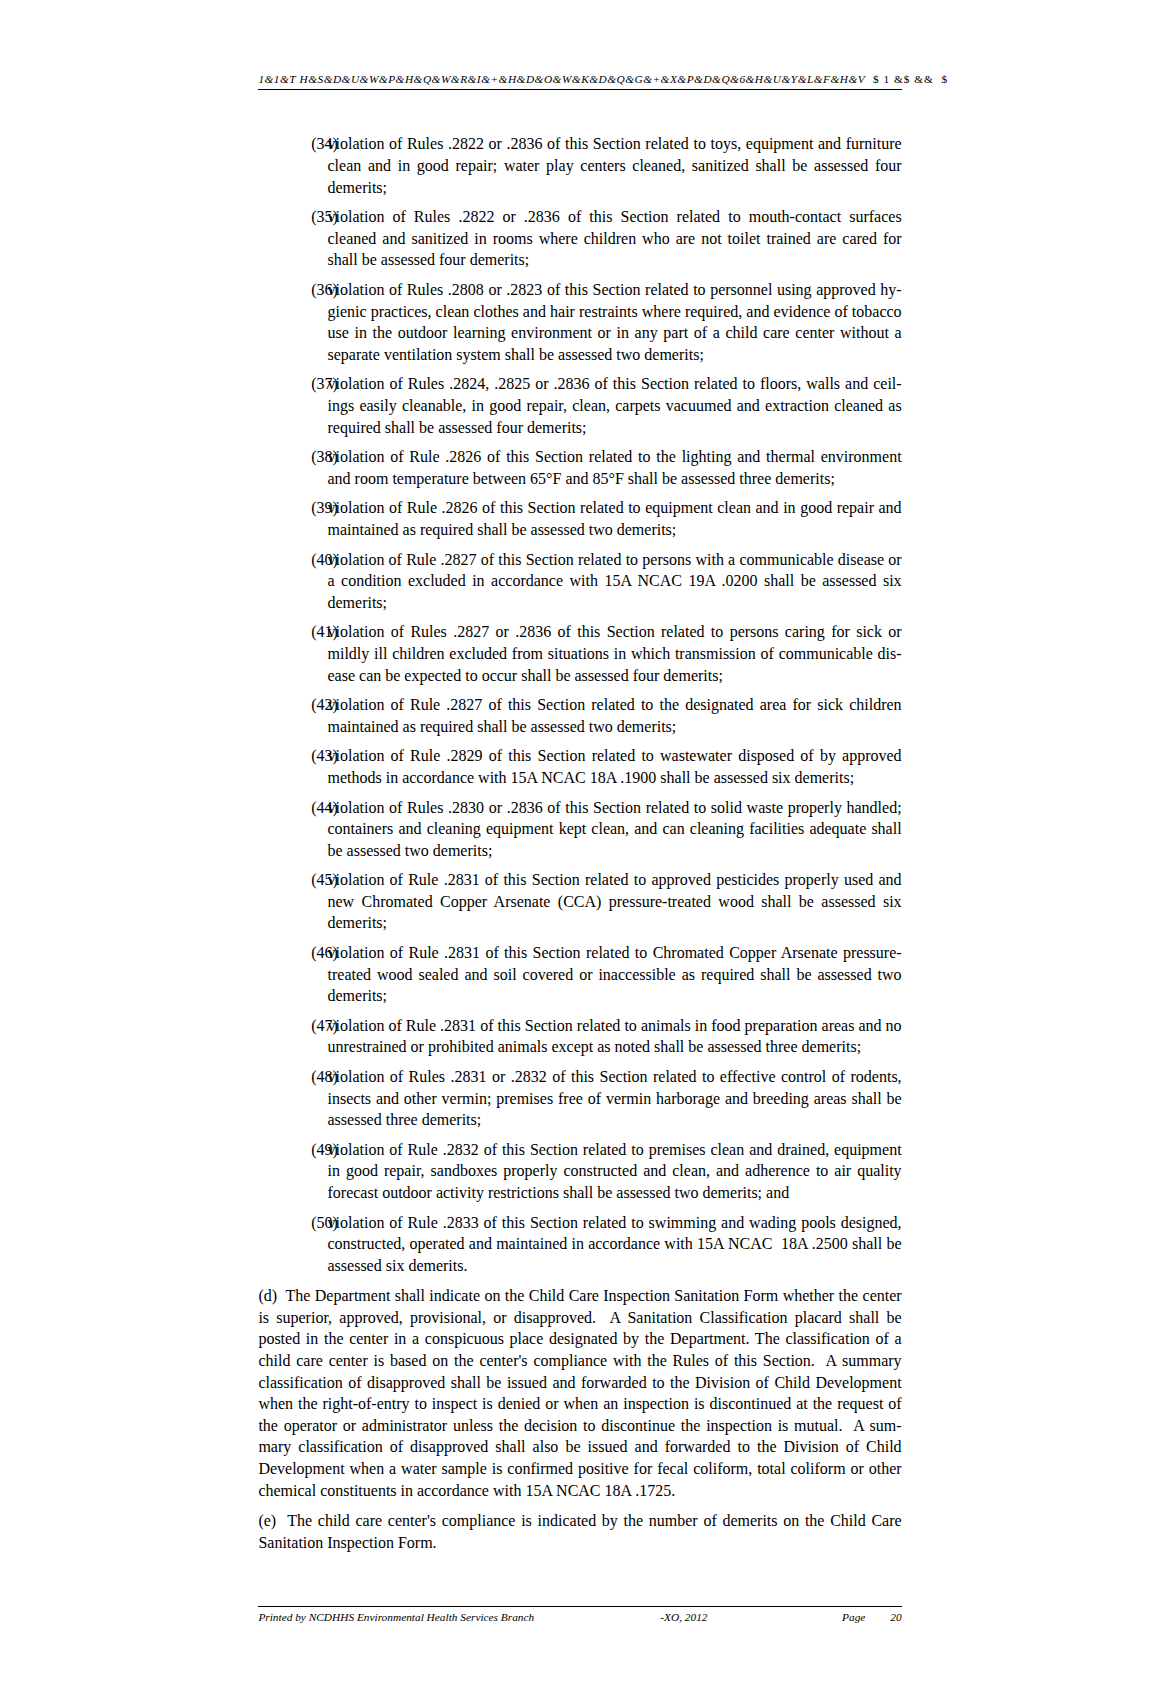1&1&T H&S&D&U&W&P&H&Q&W&R&I&+&H&D&O&W&K&D&Q&G&+&X&P&D&Q&6&H&U&Y&L&F&H&V
$ 1 &$ && $
(34) violation of Rules .2822 or .2836 of this Section related to toys, equipment and furniture clean and in good repair; water play centers cleaned, sanitized shall be assessed four demerits;
(35) violation of Rules .2822 or .2836 of this Section related to mouth-contact surfaces cleaned and sanitized in rooms where children who are not toilet trained are cared for shall be assessed four demerits;
(36) violation of Rules .2808 or .2823 of this Section related to personnel using approved hygienic practices, clean clothes and hair restraints where required, and evidence of tobacco use in the outdoor learning environment or in any part of a child care center without a separate ventilation system shall be assessed two demerits;
(37) violation of Rules .2824, .2825 or .2836 of this Section related to floors, walls and ceilings easily cleanable, in good repair, clean, carpets vacuumed and extraction cleaned as required shall be assessed four demerits;
(38) violation of Rule .2826 of this Section related to the lighting and thermal environment and room temperature between 65°F and 85°F shall be assessed three demerits;
(39) violation of Rule .2826 of this Section related to equipment clean and in good repair and maintained as required shall be assessed two demerits;
(40) violation of Rule .2827 of this Section related to persons with a communicable disease or a condition excluded in accordance with 15A NCAC 19A .0200 shall be assessed six demerits;
(41) violation of Rules .2827 or .2836 of this Section related to persons caring for sick or mildly ill children excluded from situations in which transmission of communicable disease can be expected to occur shall be assessed four demerits;
(42) violation of Rule .2827 of this Section related to the designated area for sick children maintained as required shall be assessed two demerits;
(43) violation of Rule .2829 of this Section related to wastewater disposed of by approved methods in accordance with 15A NCAC 18A .1900 shall be assessed six demerits;
(44) violation of Rules .2830 or .2836 of this Section related to solid waste properly handled; containers and cleaning equipment kept clean, and can cleaning facilities adequate shall be assessed two demerits;
(45) violation of Rule .2831 of this Section related to approved pesticides properly used and new Chromated Copper Arsenate (CCA) pressure-treated wood shall be assessed six demerits;
(46) violation of Rule .2831 of this Section related to Chromated Copper Arsenate pressure-treated wood sealed and soil covered or inaccessible as required shall be assessed two demerits;
(47) violation of Rule .2831 of this Section related to animals in food preparation areas and no unrestrained or prohibited animals except as noted shall be assessed three demerits;
(48) violation of Rules .2831 or .2832 of this Section related to effective control of rodents, insects and other vermin; premises free of vermin harborage and breeding areas shall be assessed three demerits;
(49) violation of Rule .2832 of this Section related to premises clean and drained, equipment in good repair, sandboxes properly constructed and clean, and adherence to air quality forecast outdoor activity restrictions shall be assessed two demerits; and
(50) violation of Rule .2833 of this Section related to swimming and wading pools designed, constructed, operated and maintained in accordance with 15A NCAC 18A .2500 shall be assessed six demerits.
(d) The Department shall indicate on the Child Care Inspection Sanitation Form whether the center is superior, approved, provisional, or disapproved. A Sanitation Classification placard shall be posted in the center in a conspicuous place designated by the Department. The classification of a child care center is based on the center's compliance with the Rules of this Section. A summary classification of disapproved shall be issued and forwarded to the Division of Child Development when the right-of-entry to inspect is denied or when an inspection is discontinued at the request of the operator or administrator unless the decision to discontinue the inspection is mutual. A summary classification of disapproved shall also be issued and forwarded to the Division of Child Development when a water sample is confirmed positive for fecal coliform, total coliform or other chemical constituents in accordance with 15A NCAC 18A .1725.
(e) The child care center's compliance is indicated by the number of demerits on the Child Care Sanitation Inspection Form.
Printed by NCDHHS Environmental Health Services Branch
-X O, 2012
Page20